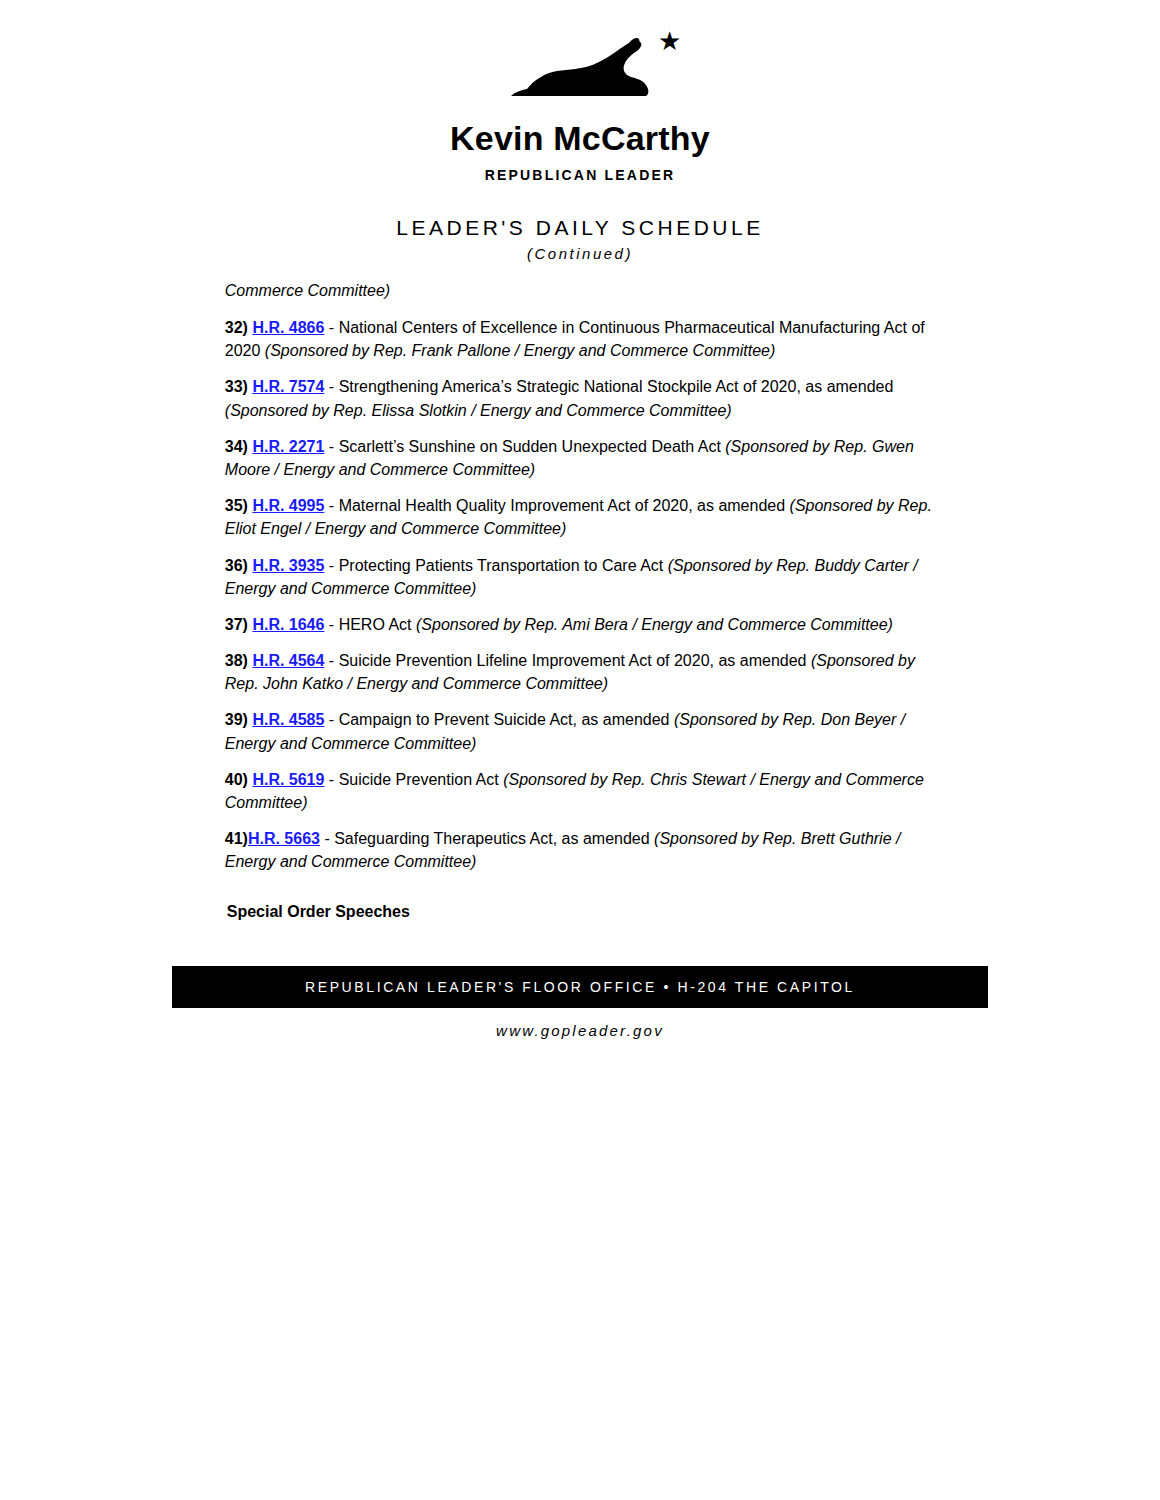★
Kevin McCarthy
REPUBLICAN LEADER
LEADER'S DAILY SCHEDULE
(Continued)
Commerce Committee)
32) H.R. 4866 - National Centers of Excellence in Continuous Pharmaceutical Manufacturing Act of 2020 (Sponsored by Rep. Frank Pallone / Energy and Commerce Committee)
33) H.R. 7574 - Strengthening America’s Strategic National Stockpile Act of 2020, as amended (Sponsored by Rep. Elissa Slotkin / Energy and Commerce Committee)
34) H.R. 2271 - Scarlett’s Sunshine on Sudden Unexpected Death Act (Sponsored by Rep. Gwen Moore / Energy and Commerce Committee)
35) H.R. 4995 - Maternal Health Quality Improvement Act of 2020, as amended (Sponsored by Rep. Eliot Engel / Energy and Commerce Committee)
36) H.R. 3935 - Protecting Patients Transportation to Care Act (Sponsored by Rep. Buddy Carter / Energy and Commerce Committee)
37) H.R. 1646 - HERO Act (Sponsored by Rep. Ami Bera / Energy and Commerce Committee)
38) H.R. 4564 - Suicide Prevention Lifeline Improvement Act of 2020, as amended (Sponsored by Rep. John Katko / Energy and Commerce Committee)
39) H.R. 4585 - Campaign to Prevent Suicide Act, as amended (Sponsored by Rep. Don Beyer / Energy and Commerce Committee)
40) H.R. 5619 - Suicide Prevention Act (Sponsored by Rep. Chris Stewart / Energy and Commerce Committee)
41) H.R. 5663 - Safeguarding Therapeutics Act, as amended (Sponsored by Rep. Brett Guthrie / Energy and Commerce Committee)
Special Order Speeches
REPUBLICAN LEADER'S FLOOR OFFICE • H-204 THE CAPITOL
www.gopleader.gov